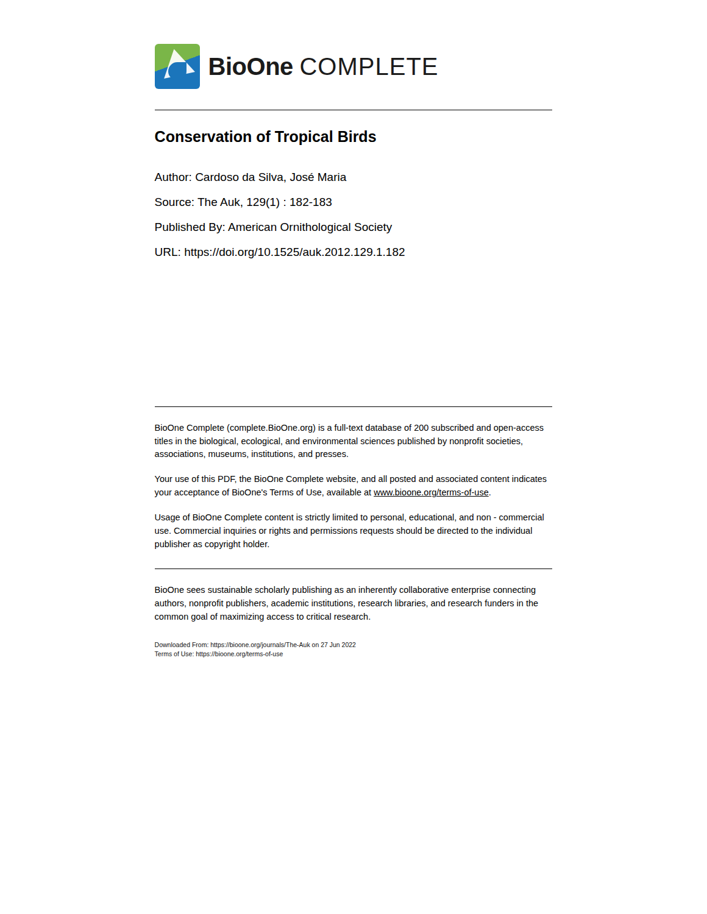Bio One COMPLETE
Conservation of Tropical Birds
Author: Cardoso da Silva, José Maria
Source: The Auk, 129(1) : 182-183
Published By: American Ornithological Society
URL: https://doi.org/10.1525/auk.2012.129.1.182
BioOne Complete (complete.BioOne.org) is a full-text database of 200 subscribed and open-access titles in the biological, ecological, and environmental sciences published by nonprofit societies, associations, museums, institutions, and presses.
Your use of this PDF, the BioOne Complete website, and all posted and associated content indicates your acceptance of BioOne's Terms of Use, available at www.bioone.org/terms-of-use.
Usage of BioOne Complete content is strictly limited to personal, educational, and non - commercial use. Commercial inquiries or rights and permissions requests should be directed to the individual publisher as copyright holder.
BioOne sees sustainable scholarly publishing as an inherently collaborative enterprise connecting authors, nonprofit publishers, academic institutions, research libraries, and research funders in the common goal of maximizing access to critical research.
Downloaded From: https://bioone.org/journals/The-Auk on 27 Jun 2022
Terms of Use: https://bioone.org/terms-of-use